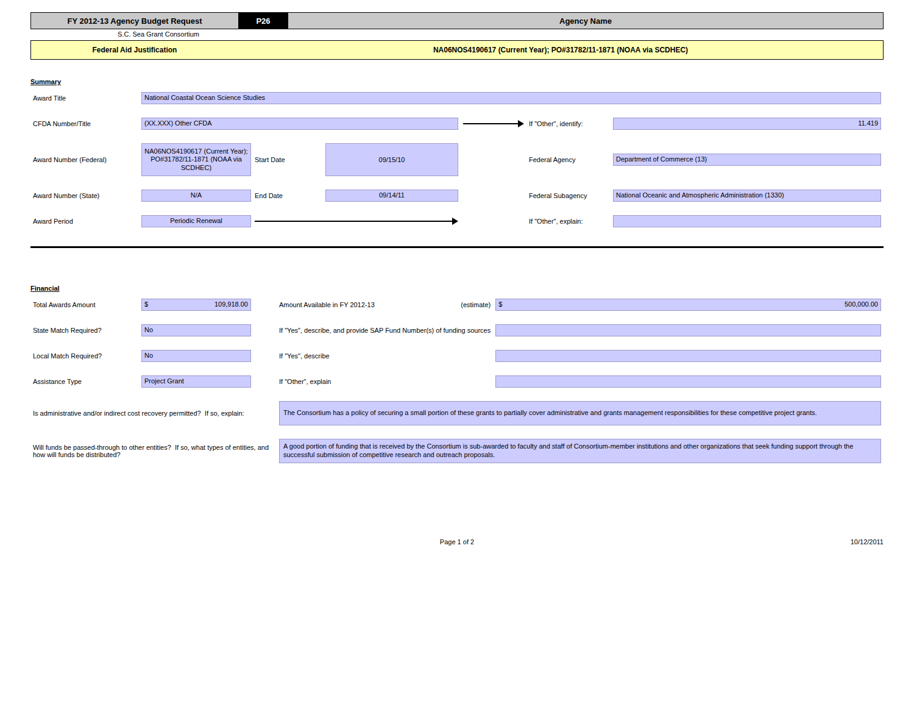FY 2012-13 Agency Budget Request
P26
Agency Name
S.C. Sea Grant Consortium
Federal Aid Justification
NA06NOS4190617 (Current Year); PO#31782/11-1871 (NOAA via SCDHEC)
Summary
| Award Title | National Coastal Ocean Science Studies |
| CFDA Number/Title | (XX.XXX) Other CFDA | | If "Other", identify: | 11.419 |
| Award Number (Federal) | / NA06NOS4190617 (Current Year); PO#31782/11-1871 (NOAA via SCDHEC) / Start Date / 09/15/10 / | | Federal Agency | Department of Commerce (13) |
| Award Number (State) | / N/A / End Date / 09/14/11 / | | Federal Subagency | National Oceanic and Atmospheric Administration (1330) |
| Award Period | / Periodic Renewal / / | | If "Other", explain: | |
Financial
| Total Awards Amount | $ 109,918.00 | | Amount Available in FY 2012-13 | (estimate) | $ 500,000.00 |
| State Match Required? | No | | If "Yes", describe, and provide SAP Fund Number(s) of funding sources | |
| Local Match Required? | No | | If "Yes", describe | |
| Assistance Type | Project Grant | | If "Other", explain | |
| Is administrative and/or indirect cost recovery permitted? If so, explain: | The Consortium has a policy of securing a small portion of these grants to partially cover administrative and grants management responsibilities for these competitive project grants. |
| Will funds be passed-through to other entities? If so, what types of entities, and how will funds be distributed? | A good portion of funding that is received by the Consortium is sub-awarded to faculty and staff of Consortium-member institutions and other organizations that seek funding support through the successful submission of competitive research and outreach proposals. |
Page 1 of 2
10/12/2011